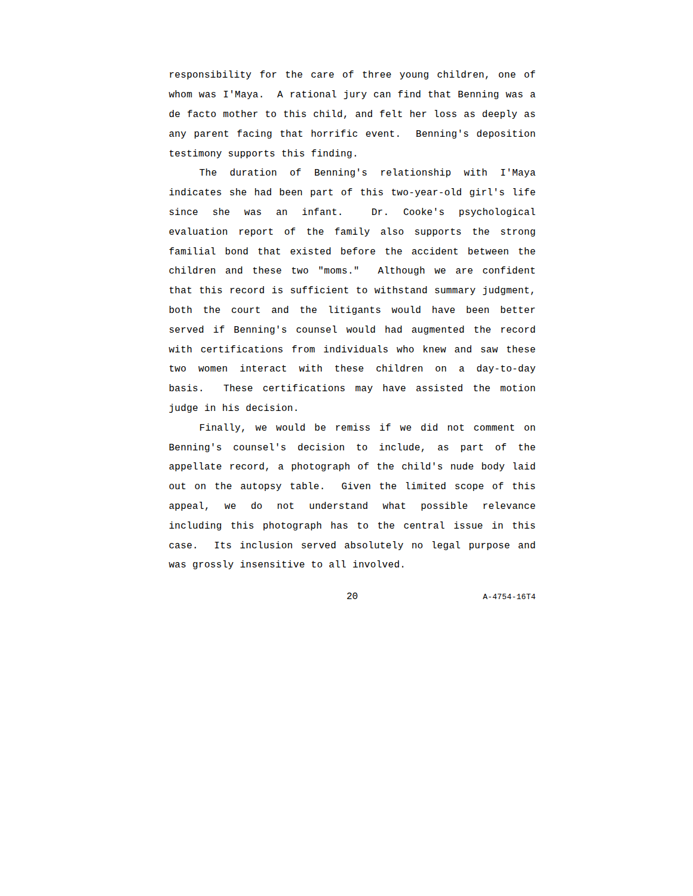responsibility for the care of three young children, one of whom was I'Maya. A rational jury can find that Benning was a de facto mother to this child, and felt her loss as deeply as any parent facing that horrific event. Benning's deposition testimony supports this finding.
The duration of Benning's relationship with I'Maya indicates she had been part of this two-year-old girl's life since she was an infant. Dr. Cooke's psychological evaluation report of the family also supports the strong familial bond that existed before the accident between the children and these two "moms." Although we are confident that this record is sufficient to withstand summary judgment, both the court and the litigants would have been better served if Benning's counsel would had augmented the record with certifications from individuals who knew and saw these two women interact with these children on a day-to-day basis. These certifications may have assisted the motion judge in his decision.
Finally, we would be remiss if we did not comment on Benning's counsel's decision to include, as part of the appellate record, a photograph of the child's nude body laid out on the autopsy table. Given the limited scope of this appeal, we do not understand what possible relevance including this photograph has to the central issue in this case. Its inclusion served absolutely no legal purpose and was grossly insensitive to all involved.
20 A-4754-16T4